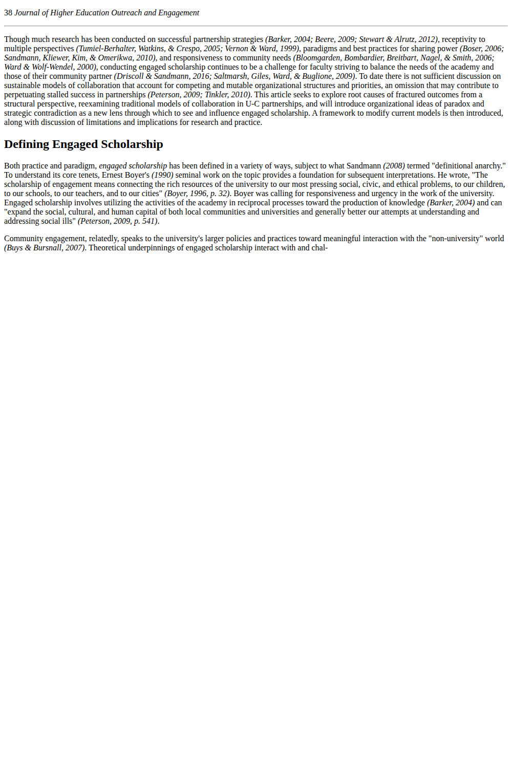38 Journal of Higher Education Outreach and Engagement
Though much research has been conducted on successful partnership strategies (Barker, 2004; Beere, 2009; Stewart & Alrutz, 2012), receptivity to multiple perspectives (Tumiel-Berhalter, Watkins, & Crespo, 2005; Vernon & Ward, 1999), paradigms and best practices for sharing power (Boser, 2006; Sandmann, Kliewer, Kim, & Omerikwa, 2010), and responsiveness to community needs (Bloomgarden, Bombardier, Breitbart, Nagel, & Smith, 2006; Ward & Wolf-Wendel, 2000), conducting engaged scholarship continues to be a challenge for faculty striving to balance the needs of the academy and those of their community partner (Driscoll & Sandmann, 2016; Saltmarsh, Giles, Ward, & Buglione, 2009). To date there is not sufficient discussion on sustainable models of collaboration that account for competing and mutable organizational structures and priorities, an omission that may contribute to perpetuating stalled success in partnerships (Peterson, 2009; Tinkler, 2010). This article seeks to explore root causes of fractured outcomes from a structural perspective, reexamining traditional models of collaboration in U-C partnerships, and will introduce organizational ideas of paradox and strategic contradiction as a new lens through which to see and influence engaged scholarship. A framework to modify current models is then introduced, along with discussion of limitations and implications for research and practice.
Defining Engaged Scholarship
Both practice and paradigm, engaged scholarship has been defined in a variety of ways, subject to what Sandmann (2008) termed "definitional anarchy." To understand its core tenets, Ernest Boyer's (1990) seminal work on the topic provides a foundation for subsequent interpretations. He wrote, "The scholarship of engagement means connecting the rich resources of the university to our most pressing social, civic, and ethical problems, to our children, to our schools, to our teachers, and to our cities" (Boyer, 1996, p. 32). Boyer was calling for responsiveness and urgency in the work of the university. Engaged scholarship involves utilizing the activities of the academy in reciprocal processes toward the production of knowledge (Barker, 2004) and can "expand the social, cultural, and human capital of both local communities and universities and generally better our attempts at understanding and addressing social ills" (Peterson, 2009, p. 541).
Community engagement, relatedly, speaks to the university's larger policies and practices toward meaningful interaction with the "non-university" world (Buys & Bursnall, 2007). Theoretical underpinnings of engaged scholarship interact with and chal-